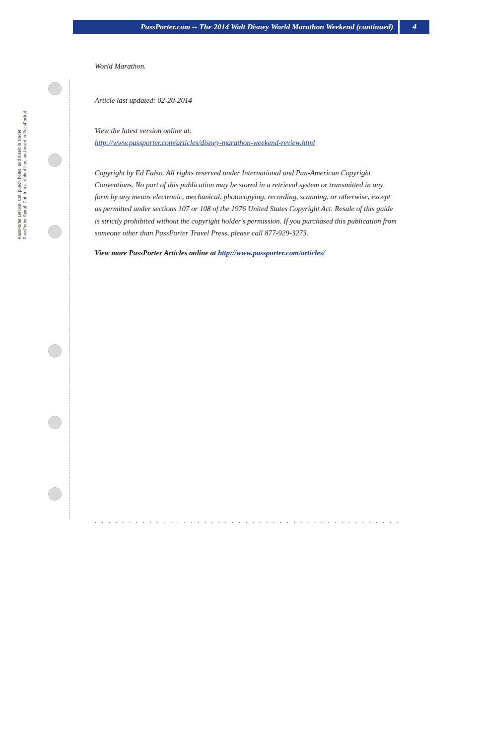PassPorter.com -- The 2014 Walt Disney World Marathon Weekend (continued)
4
PassPorter Deluxe: Cut, punch holes, and insert in binder PassPorter Spiral: Cut, trim at dotted line, and insert in PassPocket.
World Marathon.
Article last updated: 02-20-2014
View the latest version online at:
http://www.passporter.com/articles/disney-marathon-weekend-review.html
Copyright by Ed Falso. All rights reserved under International and Pan-American Copyright Conventions. No part of this publication may be stored in a retrieval system or transmitted in any form by any means electronic, mechanical, photocopying, recording, scanning, or otherwise, except as permitted under sections 107 or 108 of the 1976 United States Copyright Act. Resale of this guide is strictly prohibited without the copyright holder's permission. If you purchased this publication from someone other than PassPorter Travel Press, please call 877-929-3273.
View more PassPorter Articles online at http://www.passporter.com/articles/
. . . . . . . . . . . . . . . . . . . . . . . . . . . . . . . . . . . . . . . . . . . . . . . . . . . . . . . . . . . . . . . .